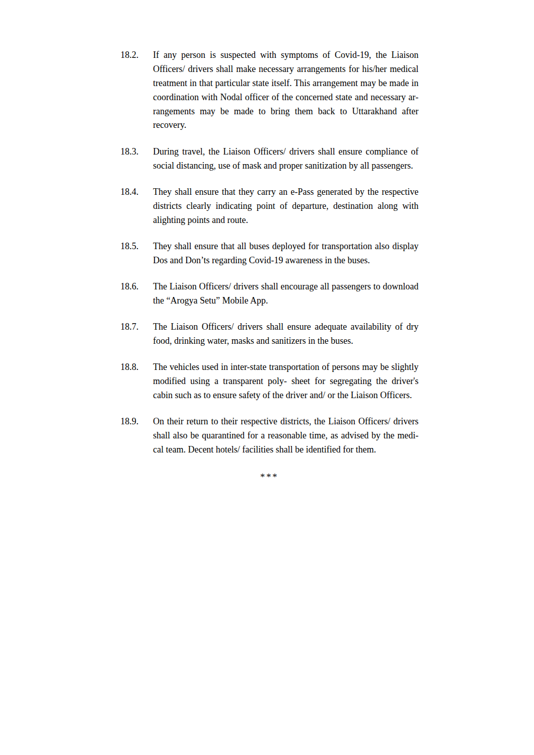18.2. If any person is suspected with symptoms of Covid-19, the Liaison Officers/ drivers shall make necessary arrangements for his/her medical treatment in that particular state itself. This arrangement may be made in coordination with Nodal officer of the concerned state and necessary arrangements may be made to bring them back to Uttarakhand after recovery.
18.3. During travel, the Liaison Officers/ drivers shall ensure compliance of social distancing, use of mask and proper sanitization by all passengers.
18.4. They shall ensure that they carry an e-Pass generated by the respective districts clearly indicating point of departure, destination along with alighting points and route.
18.5. They shall ensure that all buses deployed for transportation also display Dos and Don’ts regarding Covid-19 awareness in the buses.
18.6. The Liaison Officers/ drivers shall encourage all passengers to download the “Arogya Setu” Mobile App.
18.7. The Liaison Officers/ drivers shall ensure adequate availability of dry food, drinking water, masks and sanitizers in the buses.
18.8. The vehicles used in inter-state transportation of persons may be slightly modified using a transparent poly- sheet for segregating the driver's cabin such as to ensure safety of the driver and/ or the Liaison Officers.
18.9. On their return to their respective districts, the Liaison Officers/ drivers shall also be quarantined for a reasonable time, as advised by the medical team. Decent hotels/ facilities shall be identified for them.
***